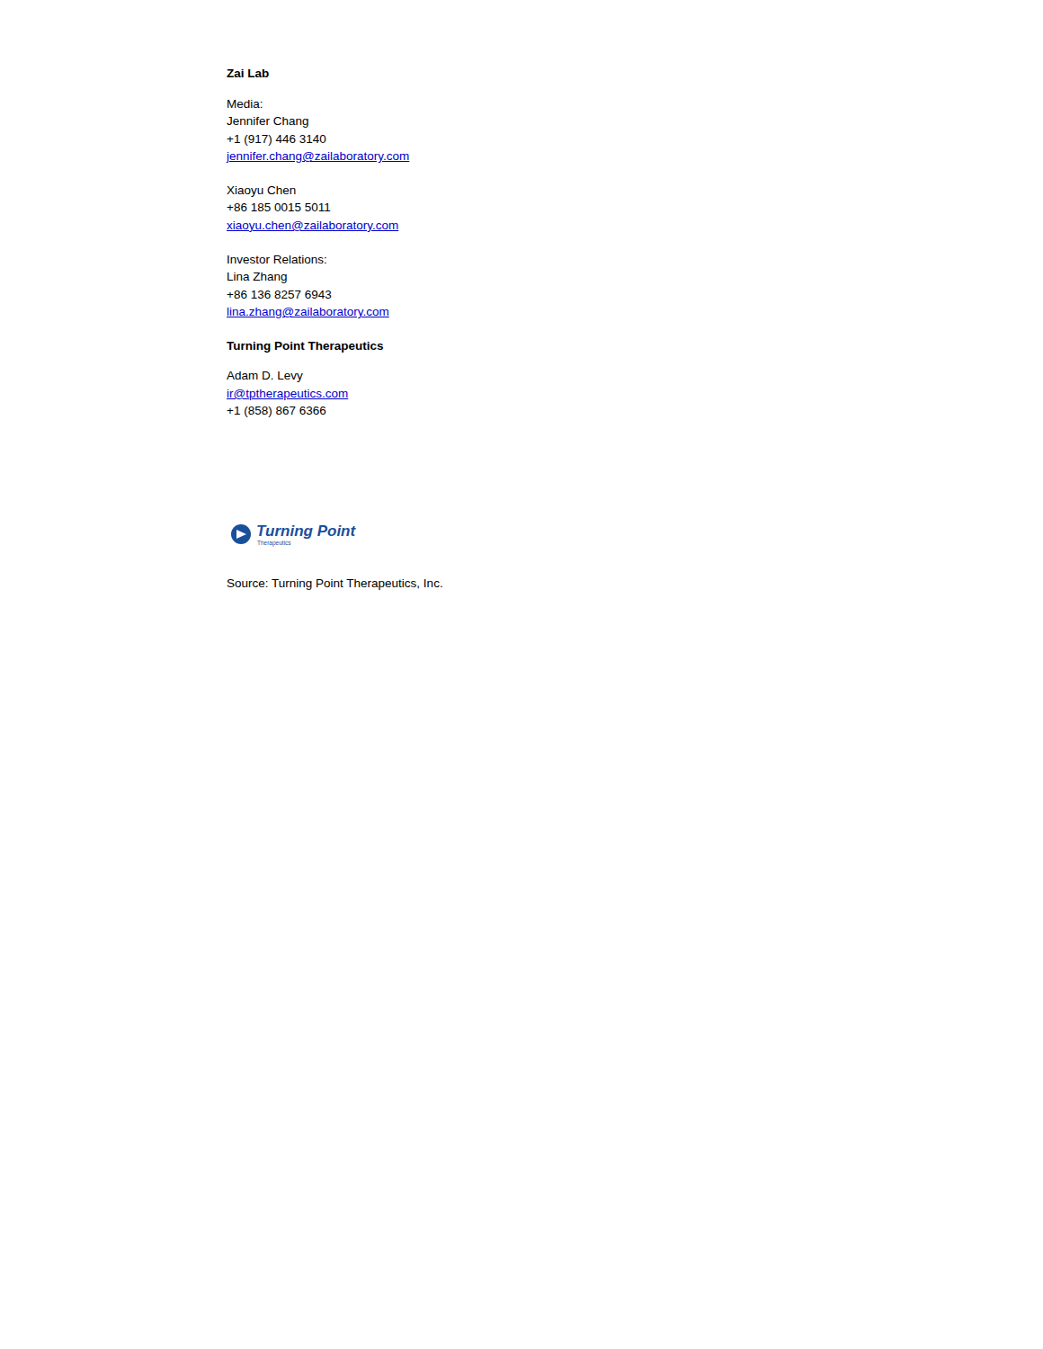Zai Lab
Media:
Jennifer Chang
+1 (917) 446 3140
jennifer.chang@zailaboratory.com
Xiaoyu Chen
+86 185 0015 5011
xiaoyu.chen@zailaboratory.com
Investor Relations:
Lina Zhang
+86 136 8257 6943
lina.zhang@zailaboratory.com
Turning Point Therapeutics
Adam D. Levy
ir@tptherapeutics.com
+1 (858) 867 6366
Source: Turning Point Therapeutics, Inc.